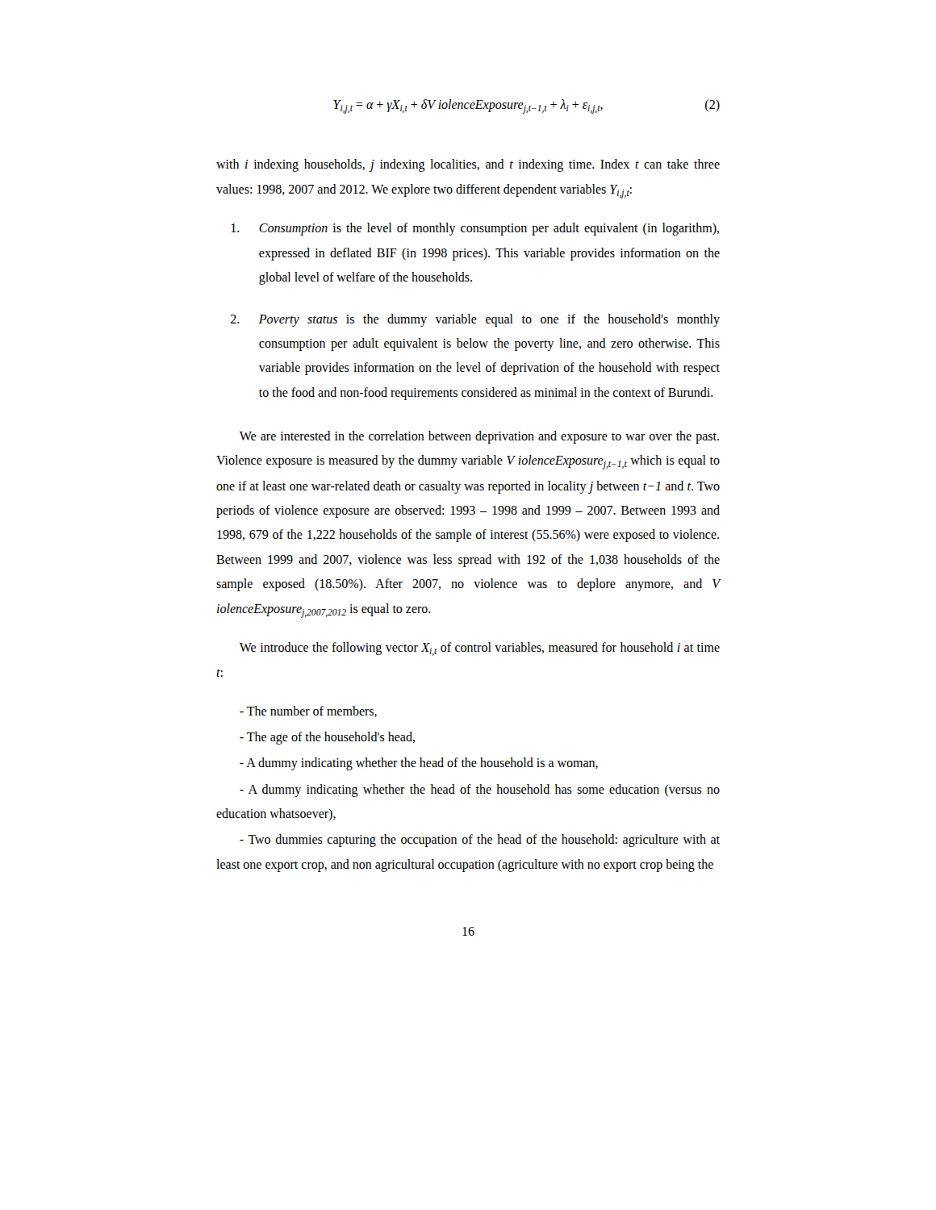Yi,j,t = α + γXi,t + δV iolenceExposurej,t−1,t + λi + εi,j,t,
(2)
with i indexing households, j indexing localities, and t indexing time. Index t can take three values: 1998, 2007 and 2012. We explore two different dependent variables Yi,j,t:
Consumption is the level of monthly consumption per adult equivalent (in logarithm), expressed in deflated BIF (in 1998 prices). This variable provides information on the global level of welfare of the households.
Poverty status is the dummy variable equal to one if the household's monthly consumption per adult equivalent is below the poverty line, and zero otherwise. This variable provides information on the level of deprivation of the household with respect to the food and non-food requirements considered as minimal in the context of Burundi.
We are interested in the correlation between deprivation and exposure to war over the past. Violence exposure is measured by the dummy variable V iolenceExposurej,t−1,t which is equal to one if at least one war-related death or casualty was reported in locality j between t−1 and t. Two periods of violence exposure are observed: 1993 – 1998 and 1999 – 2007. Between 1993 and 1998, 679 of the 1,222 households of the sample of interest (55.56%) were exposed to violence. Between 1999 and 2007, violence was less spread with 192 of the 1,038 households of the sample exposed (18.50%). After 2007, no violence was to deplore anymore, and V iolenceExposurej,2007,2012 is equal to zero.
We introduce the following vector Xi,t of control variables, measured for household i at time t:
- The number of members,
- The age of the household's head,
- A dummy indicating whether the head of the household is a woman,
- A dummy indicating whether the head of the household has some education (versus no education whatsoever),
- Two dummies capturing the occupation of the head of the household: agriculture with at least one export crop, and non agricultural occupation (agriculture with no export crop being the
16